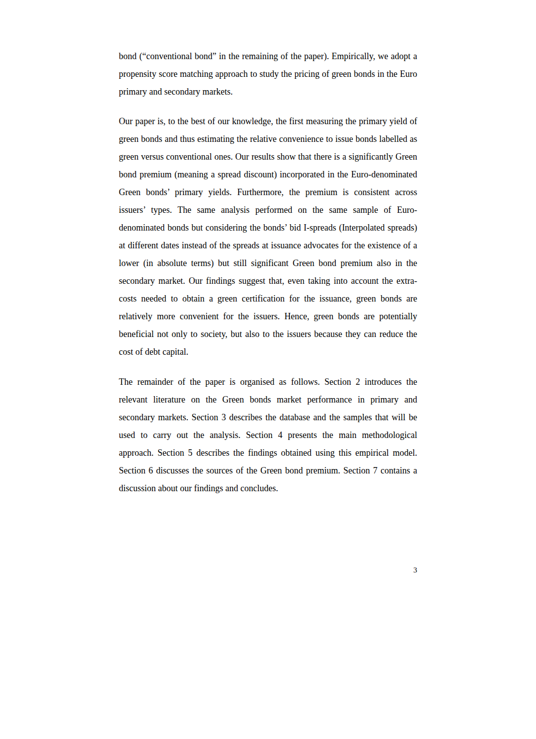bond (“conventional bond” in the remaining of the paper). Empirically, we adopt a propensity score matching approach to study the pricing of green bonds in the Euro primary and secondary markets.
Our paper is, to the best of our knowledge, the first measuring the primary yield of green bonds and thus estimating the relative convenience to issue bonds labelled as green versus conventional ones. Our results show that there is a significantly Green bond premium (meaning a spread discount) incorporated in the Euro-denominated Green bonds’ primary yields. Furthermore, the premium is consistent across issuers’ types. The same analysis performed on the same sample of Euro-denominated bonds but considering the bonds’ bid I-spreads (Interpolated spreads) at different dates instead of the spreads at issuance advocates for the existence of a lower (in absolute terms) but still significant Green bond premium also in the secondary market. Our findings suggest that, even taking into account the extra-costs needed to obtain a green certification for the issuance, green bonds are relatively more convenient for the issuers. Hence, green bonds are potentially beneficial not only to society, but also to the issuers because they can reduce the cost of debt capital.
The remainder of the paper is organised as follows. Section 2 introduces the relevant literature on the Green bonds market performance in primary and secondary markets. Section 3 describes the database and the samples that will be used to carry out the analysis. Section 4 presents the main methodological approach. Section 5 describes the findings obtained using this empirical model. Section 6 discusses the sources of the Green bond premium. Section 7 contains a discussion about our findings and concludes.
3